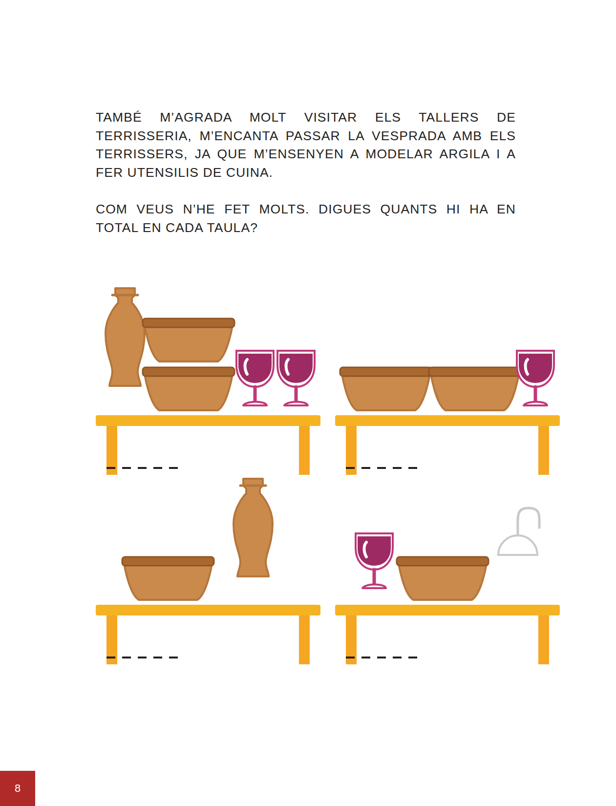També m’agrada molt visitar els tallers de terrisseria, m’encanta passar la vesprada amb els terrissers, ja que m’ensenyen a modelar argila i a fer utensilis de cuina.
Com veus n’he fet molts. Digues quants hi ha en total en cada taula?
8